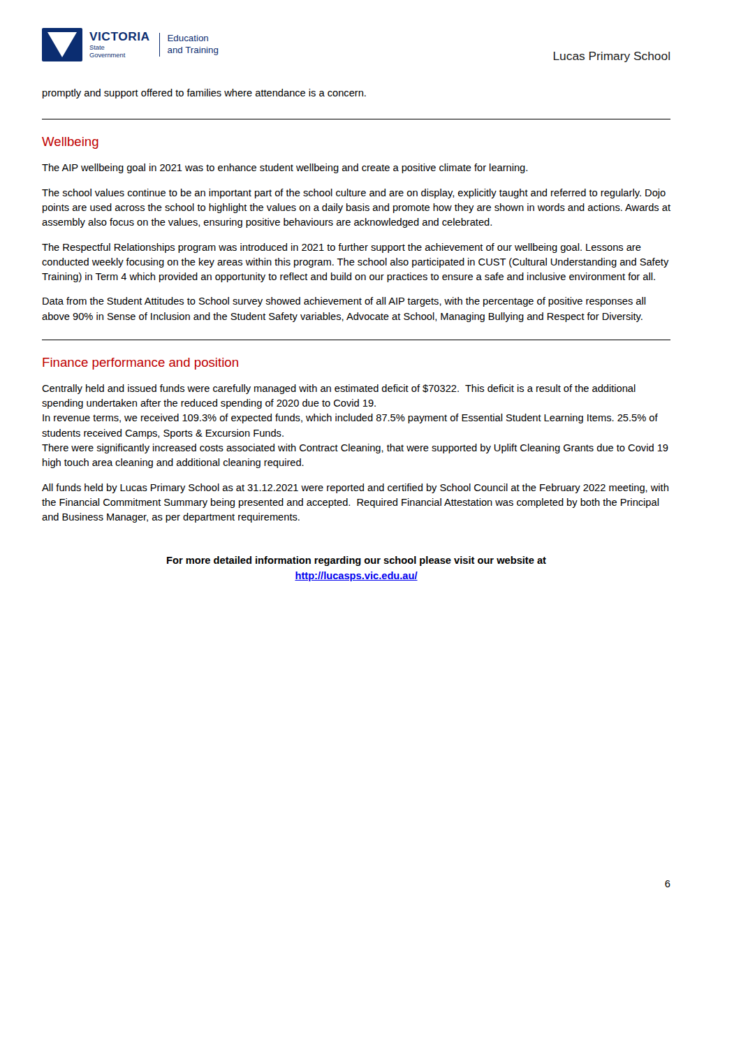VICTORIA
State
Government
Education
and Training
Lucas Primary School
promptly and support offered to families where attendance is a concern.
Wellbeing
The AIP wellbeing goal in 2021 was to enhance student wellbeing and create a positive climate for learning.
The school values continue to be an important part of the school culture and are on display, explicitly taught and referred to regularly. Dojo points are used across the school to highlight the values on a daily basis and promote how they are shown in words and actions. Awards at assembly also focus on the values, ensuring positive behaviours are acknowledged and celebrated.
The Respectful Relationships program was introduced in 2021 to further support the achievement of our wellbeing goal. Lessons are conducted weekly focusing on the key areas within this program. The school also participated in CUST (Cultural Understanding and Safety Training) in Term 4 which provided an opportunity to reflect and build on our practices to ensure a safe and inclusive environment for all.
Data from the Student Attitudes to School survey showed achievement of all AIP targets, with the percentage of positive responses all above 90% in Sense of Inclusion and the Student Safety variables, Advocate at School, Managing Bullying and Respect for Diversity.
Finance performance and position
Centrally held and issued funds were carefully managed with an estimated deficit of $70322. This deficit is a result of the additional spending undertaken after the reduced spending of 2020 due to Covid 19.
In revenue terms, we received 109.3% of expected funds, which included 87.5% payment of Essential Student Learning Items. 25.5% of students received Camps, Sports & Excursion Funds.
There were significantly increased costs associated with Contract Cleaning, that were supported by Uplift Cleaning Grants due to Covid 19 high touch area cleaning and additional cleaning required.
All funds held by Lucas Primary School as at 31.12.2021 were reported and certified by School Council at the February 2022 meeting, with the Financial Commitment Summary being presented and accepted. Required Financial Attestation was completed by both the Principal and Business Manager, as per department requirements.
For more detailed information regarding our school please visit our website at
http://lucasps.vic.edu.au/
6